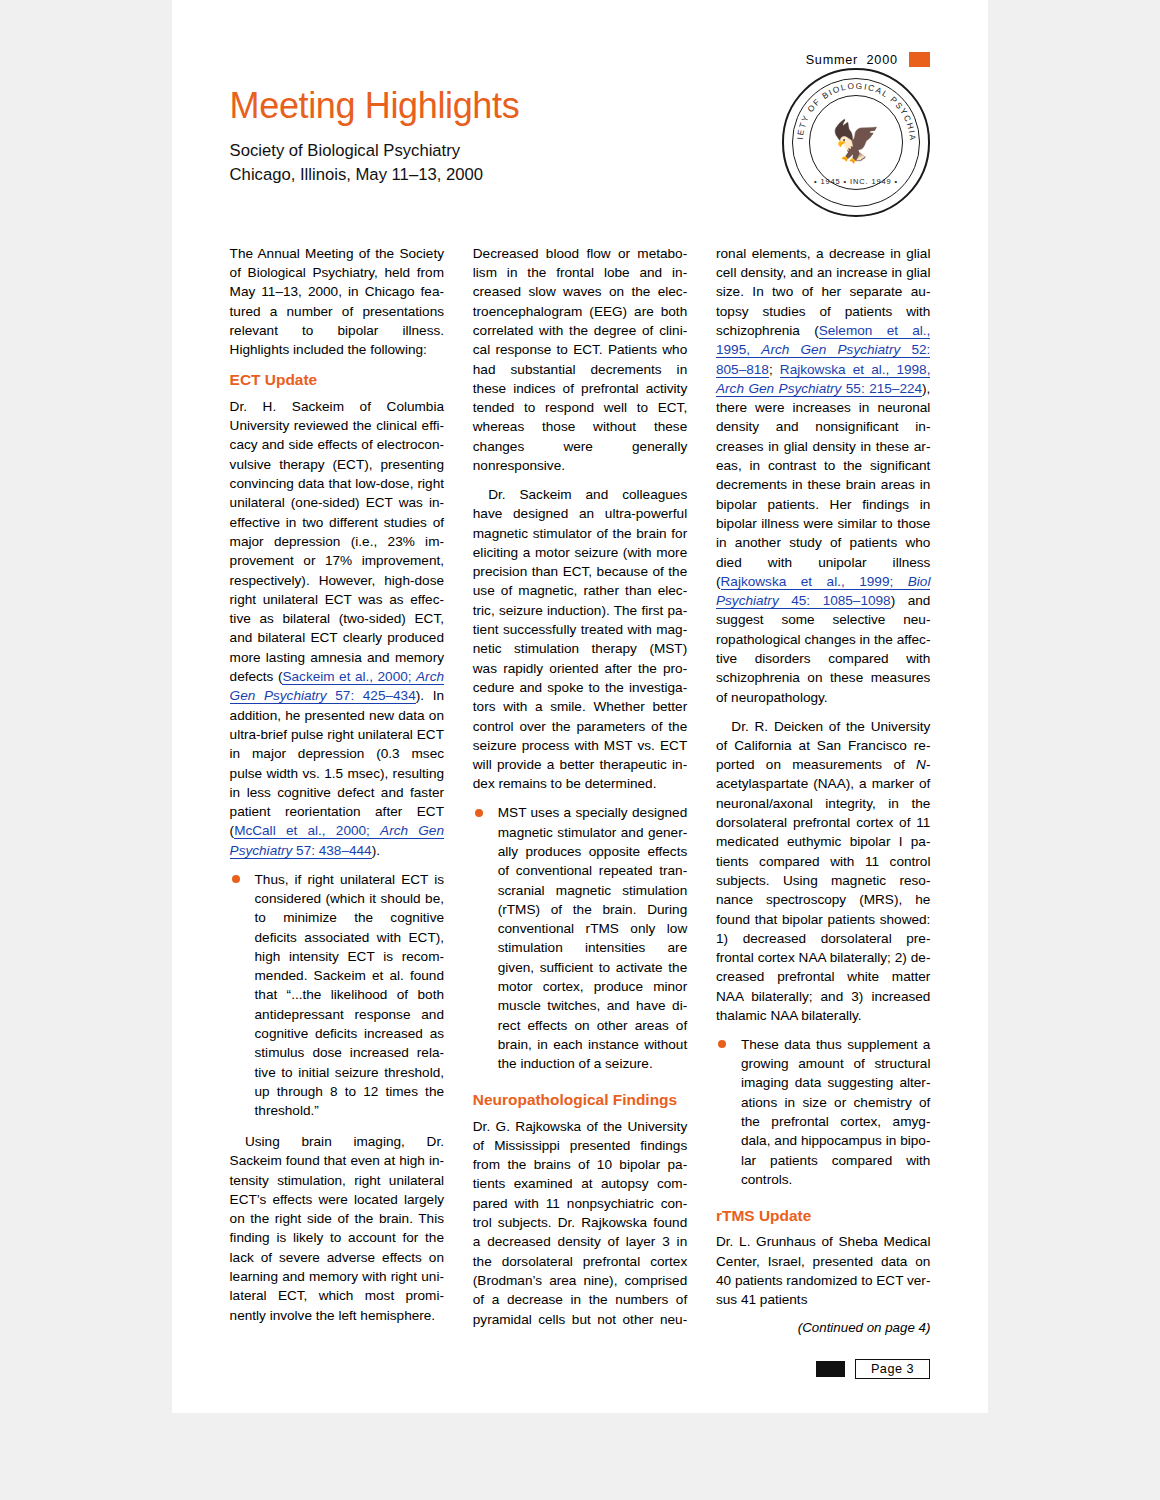Summer 2000
SOCIETY OF BIOLOGICAL PSYCHIATRY INTERNATIONAL RESEARCH
🦅
• 1945 • INC. 1949 •
Meeting Highlights
Society of Biological Psychiatry
Chicago, Illinois, May 11–13, 2000
The Annual Meeting of the Society of Biological Psychiatry, held from May 11–13, 2000, in Chicago featured a number of presentations relevant to bipolar illness. Highlights included the following:
ECT Update
Dr. H. Sackeim of Columbia University reviewed the clinical efficacy and side effects of electroconvulsive therapy (ECT), presenting convincing data that low-dose, right unilateral (one-sided) ECT was ineffective in two different studies of major depression (i.e., 23% improvement or 17% improvement, respectively). However, high-dose right unilateral ECT was as effective as bilateral (two-sided) ECT, and bilateral ECT clearly produced more lasting amnesia and memory defects (Sackeim et al., 2000; Arch Gen Psychiatry 57: 425–434). In addition, he presented new data on ultra-brief pulse right unilateral ECT in major depression (0.3 msec pulse width vs. 1.5 msec), resulting in less cognitive defect and faster patient reorientation after ECT (McCall et al., 2000; Arch Gen Psychiatry 57: 438–444).
Thus, if right unilateral ECT is considered (which it should be, to minimize the cognitive deficits associated with ECT), high intensity ECT is recommended. Sackeim et al. found that “...the likelihood of both antidepressant response and cognitive deficits increased as stimulus dose increased relative to initial seizure threshold, up through 8 to 12 times the threshold.”
Using brain imaging, Dr. Sackeim found that even at high intensity stimulation, right unilateral ECT’s effects were located largely on the right side of the brain. This finding is likely to account for the lack of severe adverse effects on learning and memory with right unilateral ECT, which most prominently involve the left hemisphere.
Decreased blood flow or metabolism in the frontal lobe and increased slow waves on the electroencephalogram (EEG) are both correlated with the degree of clinical response to ECT. Patients who had substantial decrements in these indices of prefrontal activity tended to respond well to ECT, whereas those without these changes were generally nonresponsive.
Dr. Sackeim and colleagues have designed an ultra-powerful magnetic stimulator of the brain for eliciting a motor seizure (with more precision than ECT, because of the use of magnetic, rather than electric, seizure induction). The first patient successfully treated with magnetic stimulation therapy (MST) was rapidly oriented after the procedure and spoke to the investigators with a smile. Whether better control over the parameters of the seizure process with MST vs. ECT will provide a better therapeutic index remains to be determined.
MST uses a specially designed magnetic stimulator and generally produces opposite effects of conventional repeated transcranial magnetic stimulation (rTMS) of the brain. During conventional rTMS only low stimulation intensities are given, sufficient to activate the motor cortex, produce minor muscle twitches, and have direct effects on other areas of brain, in each instance without the induction of a seizure.
Neuropathological Findings
Dr. G. Rajkowska of the University of Mississippi presented findings from the brains of 10 bipolar patients examined at autopsy compared with 11 nonpsychiatric control subjects. Dr. Rajkowska found a decreased density of layer 3 in the dorsolateral prefrontal cortex (Brodman’s area nine), comprised of a decrease in the numbers of pyramidal cells but not other neuronal elements, a decrease in glial cell density, and an increase in glial size. In two of her separate autopsy studies of patients with schizophrenia (Selemon et al., 1995, Arch Gen Psychiatry 52: 805–818; Rajkowska et al., 1998, Arch Gen Psychiatry 55: 215–224), there were increases in neuronal density and nonsignificant increases in glial density in these areas, in contrast to the significant decrements in these brain areas in bipolar patients. Her findings in bipolar illness were similar to those in another study of patients who died with unipolar illness (Rajkowska et al., 1999; Biol Psychiatry 45: 1085–1098) and suggest some selective neuropathological changes in the affective disorders compared with schizophrenia on these measures of neuropathology.
Dr. R. Deicken of the University of California at San Francisco reported on measurements of N-acetylaspartate (NAA), a marker of neuronal/axonal integrity, in the dorsolateral prefrontal cortex of 11 medicated euthymic bipolar I patients compared with 11 control subjects. Using magnetic resonance spectroscopy (MRS), he found that bipolar patients showed: 1) decreased dorsolateral prefrontal cortex NAA bilaterally; 2) decreased prefrontal white matter NAA bilaterally; and 3) increased thalamic NAA bilaterally.
These data thus supplement a growing amount of structural imaging data suggesting alterations in size or chemistry of the prefrontal cortex, amygdala, and hippocampus in bipolar patients compared with controls.
rTMS Update
Dr. L. Grunhaus of Sheba Medical Center, Israel, presented data on 40 patients randomized to ECT versus 41 patients
(Continued on page 4)
Page 3